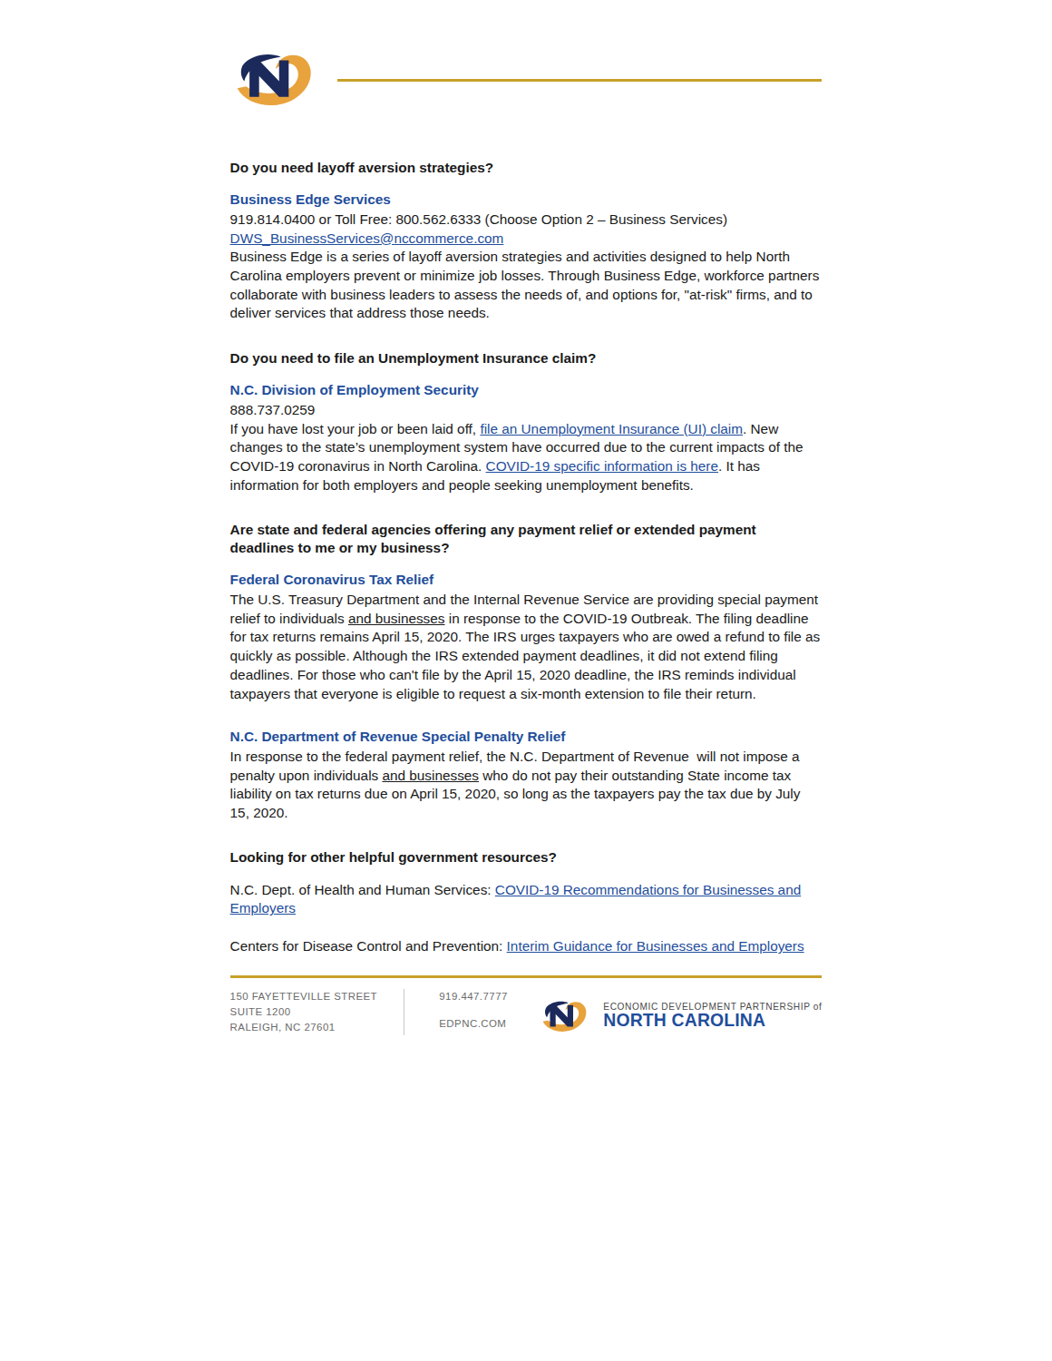Do you need layoff aversion strategies?
Business Edge Services
919.814.0400 or Toll Free: 800.562.6333 (Choose Option 2 – Business Services)
DWS_BusinessServices@nccommerce.com
Business Edge is a series of layoff aversion strategies and activities designed to help North Carolina employers prevent or minimize job losses. Through Business Edge, workforce partners collaborate with business leaders to assess the needs of, and options for, "at-risk" firms, and to deliver services that address those needs.
Do you need to file an Unemployment Insurance claim?
N.C. Division of Employment Security
888.737.0259
If you have lost your job or been laid off, file an Unemployment Insurance (UI) claim. New changes to the state’s unemployment system have occurred due to the current impacts of the COVID-19 coronavirus in North Carolina. COVID-19 specific information is here. It has information for both employers and people seeking unemployment benefits.
Are state and federal agencies offering any payment relief or extended payment deadlines to me or my business?
Federal Coronavirus Tax Relief
The U.S. Treasury Department and the Internal Revenue Service are providing special payment relief to individuals and businesses in response to the COVID-19 Outbreak. The filing deadline for tax returns remains April 15, 2020. The IRS urges taxpayers who are owed a refund to file as quickly as possible. Although the IRS extended payment deadlines, it did not extend filing deadlines. For those who can't file by the April 15, 2020 deadline, the IRS reminds individual taxpayers that everyone is eligible to request a six-month extension to file their return.
N.C. Department of Revenue Special Penalty Relief
In response to the federal payment relief, the N.C. Department of Revenue will not impose a penalty upon individuals and businesses who do not pay their outstanding State income tax liability on tax returns due on April 15, 2020, so long as the taxpayers pay the tax due by July 15, 2020.
Looking for other helpful government resources?
N.C. Dept. of Health and Human Services: COVID-19 Recommendations for Businesses and Employers
Centers for Disease Control and Prevention: Interim Guidance for Businesses and Employers
150 FAYETTEVILLE STREET
SUITE 1200
RALEIGH, NC 27601
919.447.7777
EDPNC.COM
ECONOMIC DEVELOPMENT PARTNERSHIP of NORTH CAROLINA